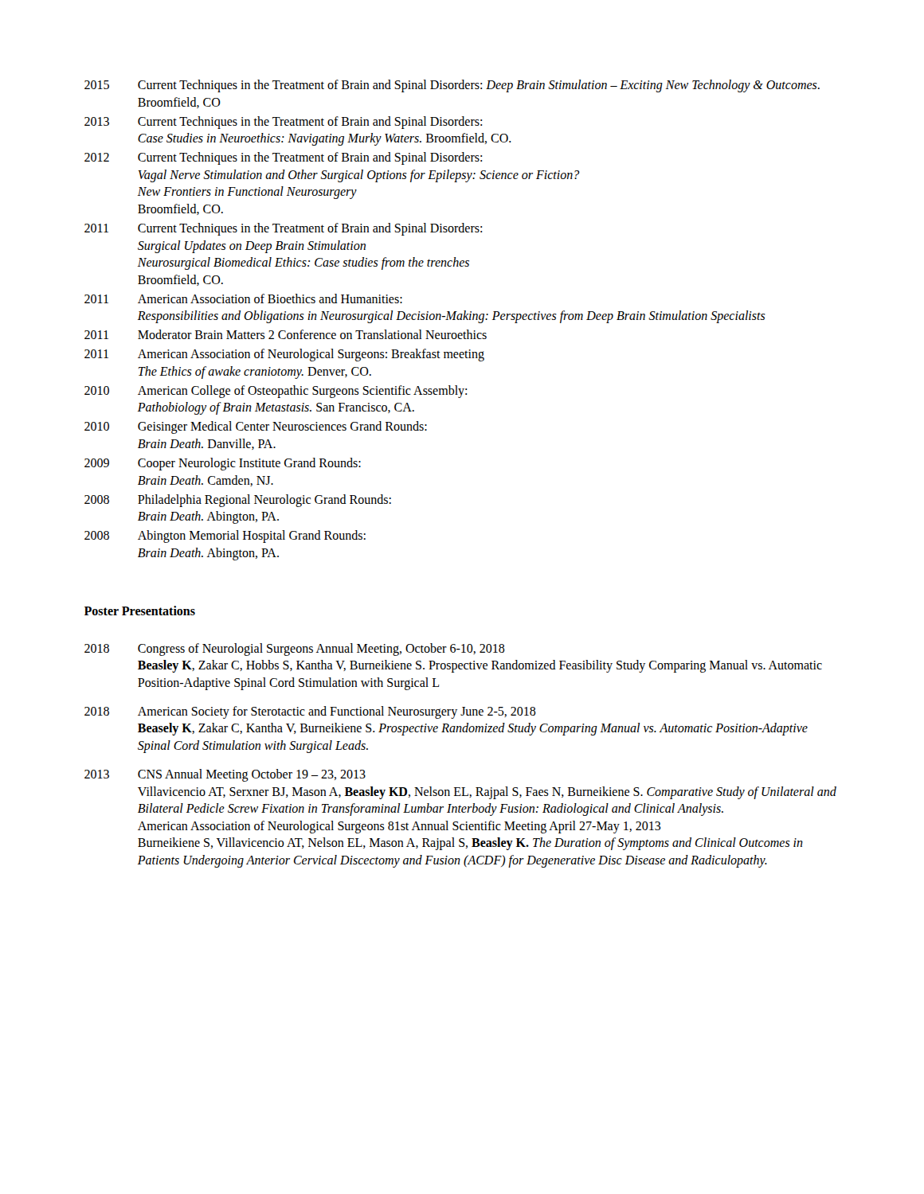2015
Current Techniques in the Treatment of Brain and Spinal Disorders: Deep Brain Stimulation – Exciting New Technology & Outcomes. Broomfield, CO
2013
Current Techniques in the Treatment of Brain and Spinal Disorders:
Case Studies in Neuroethics: Navigating Murky Waters. Broomfield, CO.
2012
Current Techniques in the Treatment of Brain and Spinal Disorders:
Vagal Nerve Stimulation and Other Surgical Options for Epilepsy: Science or Fiction?
New Frontiers in Functional Neurosurgery
Broomfield, CO.
2011
Current Techniques in the Treatment of Brain and Spinal Disorders:
Surgical Updates on Deep Brain Stimulation
Neurosurgical Biomedical Ethics: Case studies from the trenches
Broomfield, CO.
2011
American Association of Bioethics and Humanities:
Responsibilities and Obligations in Neurosurgical Decision-Making: Perspectives from Deep Brain Stimulation Specialists
2011
Moderator Brain Matters 2 Conference on Translational Neuroethics
2011
American Association of Neurological Surgeons: Breakfast meeting
The Ethics of awake craniotomy. Denver, CO.
2010
American College of Osteopathic Surgeons Scientific Assembly:
Pathobiology of Brain Metastasis. San Francisco, CA.
2010
Geisinger Medical Center Neurosciences Grand Rounds:
Brain Death. Danville, PA.
2009
Cooper Neurologic Institute Grand Rounds:
Brain Death. Camden, NJ.
2008
Philadelphia Regional Neurologic Grand Rounds:
Brain Death. Abington, PA.
2008
Abington Memorial Hospital Grand Rounds:
Brain Death. Abington, PA.
Poster Presentations
2018
Congress of Neurologial Surgeons Annual Meeting, October 6-10, 2018
Beasley K, Zakar C, Hobbs S, Kantha V, Burneikiene S. Prospective Randomized Feasibility Study Comparing Manual vs. Automatic Position-Adaptive Spinal Cord Stimulation with Surgical L
2018
American Society for Sterotactic and Functional Neurosurgery June 2-5, 2018
Beasely K, Zakar C, Kantha V, Burneikiene S. Prospective Randomized Study Comparing Manual vs. Automatic Position-Adaptive Spinal Cord Stimulation with Surgical Leads.
2013
CNS Annual Meeting October 19 – 23, 2013
Villavicencio AT, Serxner BJ, Mason A, Beasley KD, Nelson EL, Rajpal S, Faes N, Burneikiene S. Comparative Study of Unilateral and Bilateral Pedicle Screw Fixation in Transforaminal Lumbar Interbody Fusion: Radiological and Clinical Analysis.
American Association of Neurological Surgeons 81st Annual Scientific Meeting April 27-May 1, 2013
Burneikiene S, Villavicencio AT, Nelson EL, Mason A, Rajpal S, Beasley K. The Duration of Symptoms and Clinical Outcomes in Patients Undergoing Anterior Cervical Discectomy and Fusion (ACDF) for Degenerative Disc Disease and Radiculopathy.